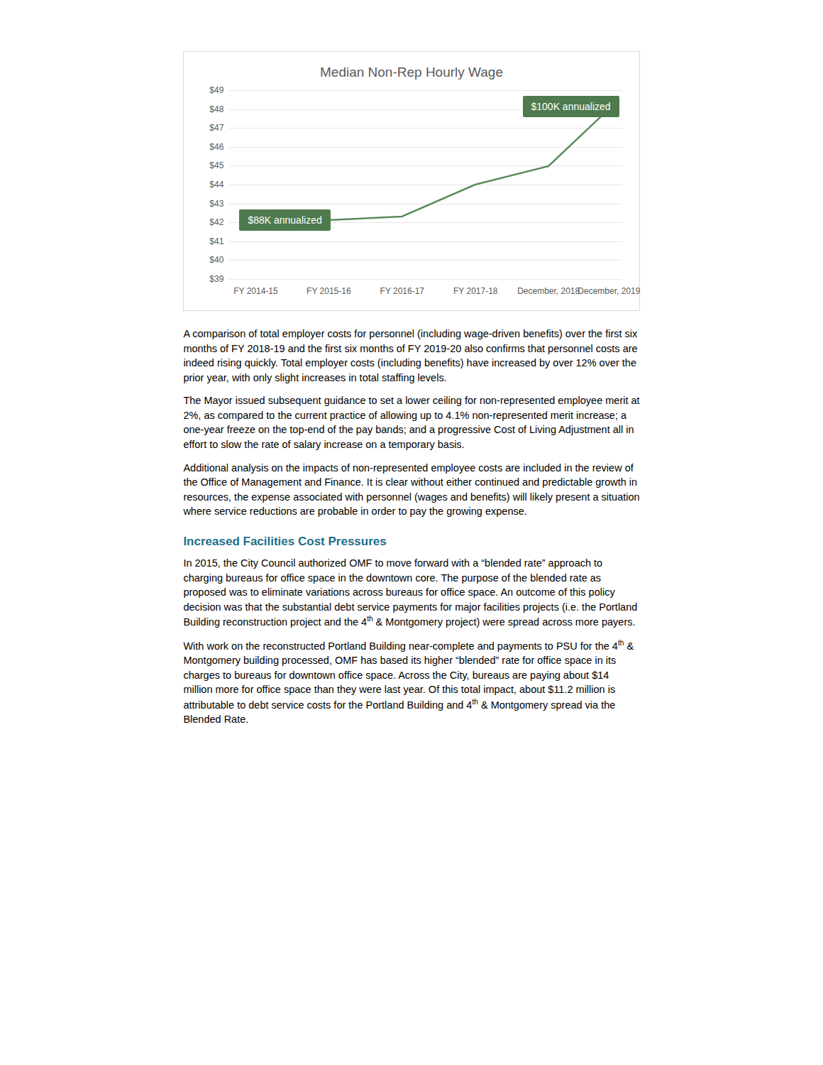Median Non-Rep Hourly Wage
$49 $48 $47 $46 $45 $44 $43 $42 $41 $40 $39
FY 2014-15 FY 2015-16 FY 2016-17 FY 2017-18 December, 2018 December, 2019
$88K annualized
$100K annualized
A comparison of total employer costs for personnel (including wage-driven benefits) over the first six months of FY 2018-19 and the first six months of FY 2019-20 also confirms that personnel costs are indeed rising quickly. Total employer costs (including benefits) have increased by over 12% over the prior year, with only slight increases in total staffing levels.
The Mayor issued subsequent guidance to set a lower ceiling for non-represented employee merit at 2%, as compared to the current practice of allowing up to 4.1% non-represented merit increase; a one-year freeze on the top-end of the pay bands; and a progressive Cost of Living Adjustment all in effort to slow the rate of salary increase on a temporary basis.
Additional analysis on the impacts of non-represented employee costs are included in the review of the Office of Management and Finance. It is clear without either continued and predictable growth in resources, the expense associated with personnel (wages and benefits) will likely present a situation where service reductions are probable in order to pay the growing expense.
Increased Facilities Cost Pressures
In 2015, the City Council authorized OMF to move forward with a “blended rate” approach to charging bureaus for office space in the downtown core. The purpose of the blended rate as proposed was to eliminate variations across bureaus for office space. An outcome of this policy decision was that the substantial debt service payments for major facilities projects (i.e. the Portland Building reconstruction project and the 4th & Montgomery project) were spread across more payers.
With work on the reconstructed Portland Building near-complete and payments to PSU for the 4th & Montgomery building processed, OMF has based its higher “blended” rate for office space in its charges to bureaus for downtown office space. Across the City, bureaus are paying about $14 million more for office space than they were last year. Of this total impact, about $11.2 million is attributable to debt service costs for the Portland Building and 4th & Montgomery spread via the Blended Rate.